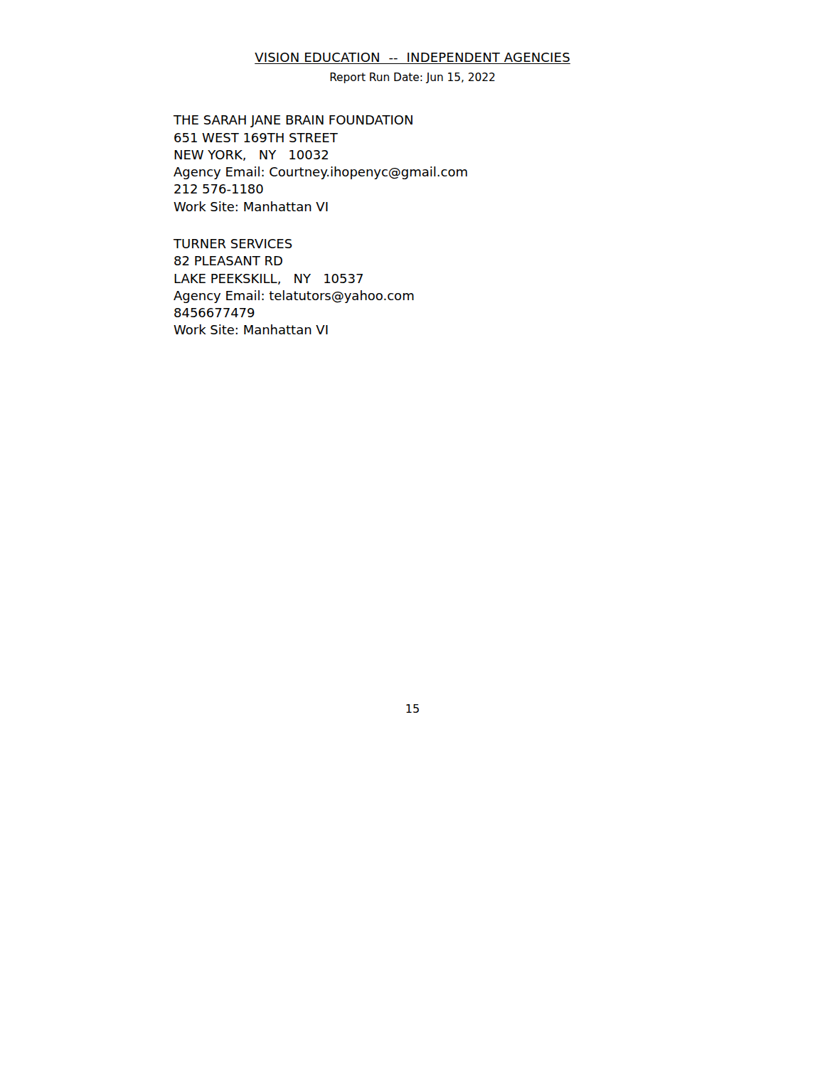VISION EDUCATION -- INDEPENDENT AGENCIES
Report Run Date: Jun 15, 2022
THE SARAH JANE BRAIN FOUNDATION
651 WEST 169TH STREET
NEW YORK, NY 10032
Agency Email: Courtney.ihopenyc@gmail.com
212 576-1180
Work Site: Manhattan VI
TURNER SERVICES
82 PLEASANT RD
LAKE PEEKSKILL, NY 10537
Agency Email: telatutors@yahoo.com
8456677479
Work Site: Manhattan VI
15